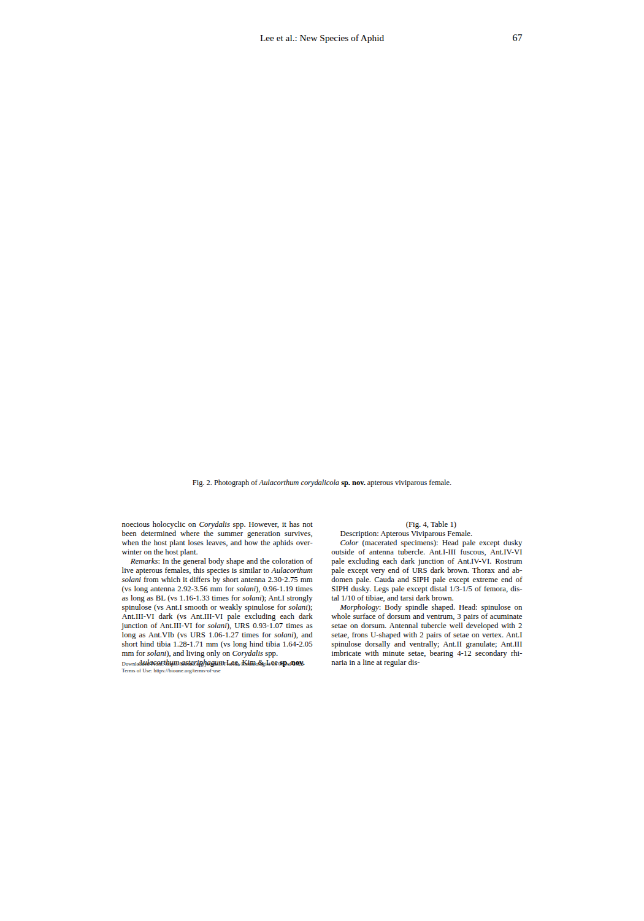Lee et al.: New Species of Aphid 67
Fig. 2. Photograph of Aulacorthum corydalicola sp. nov. apterous viviparous female.
noecious holocyclic on Corydalis spp. However, it has not been determined where the summer generation survives, when the host plant loses leaves, and how the aphids overwinter on the host plant.
Remarks: In the general body shape and the coloration of live apterous females, this species is similar to Aulacorthum solani from which it differs by short antenna 2.30-2.75 mm (vs long antenna 2.92-3.56 mm for solani), 0.96-1.19 times as long as BL (vs 1.16-1.33 times for solani); Ant.I strongly spinulose (vs Ant.I smooth or weakly spinulose for solani); Ant.III-VI dark (vs Ant.III-VI pale excluding each dark junction of Ant.III-VI for solani), URS 0.93-1.07 times as long as Ant.VIb (vs URS 1.06-1.27 times for solani), and short hind tibia 1.28-1.71 mm (vs long hind tibia 1.64-2.05 mm for solani), and living only on Corydalis spp.
Aulacorthum asteriphagum Lee, Kim & Lee sp. nov.
(Fig. 4, Table 1)
Description: Apterous Viviparous Female.
Color (macerated specimens): Head pale except dusky outside of antenna tubercle. Ant.I-III fuscous, Ant.IV-VI pale excluding each dark junction of Ant.IV-VI. Rostrum pale except very end of URS dark brown. Thorax and abdomen pale. Cauda and SIPH pale except extreme end of SIPH dusky. Legs pale except distal 1/3-1/5 of femora, distal 1/10 of tibiae, and tarsi dark brown.
Morphology: Body spindle shaped. Head: spinulose on whole surface of dorsum and ventrum, 3 pairs of acuminate setae on dorsum. Antennal tubercle well developed with 2 setae, frons U-shaped with 2 pairs of setae on vertex. Ant.I spinulose dorsally and ventrally; Ant.II granulate; Ant.III imbricate with minute setae, bearing 4-12 secondary rhinaria in a line at regular dis-
Downloaded From: https://bioone.org/journals/Florida-Entomologist on 06 Jul 2022
Terms of Use: https://bioone.org/terms-of-use